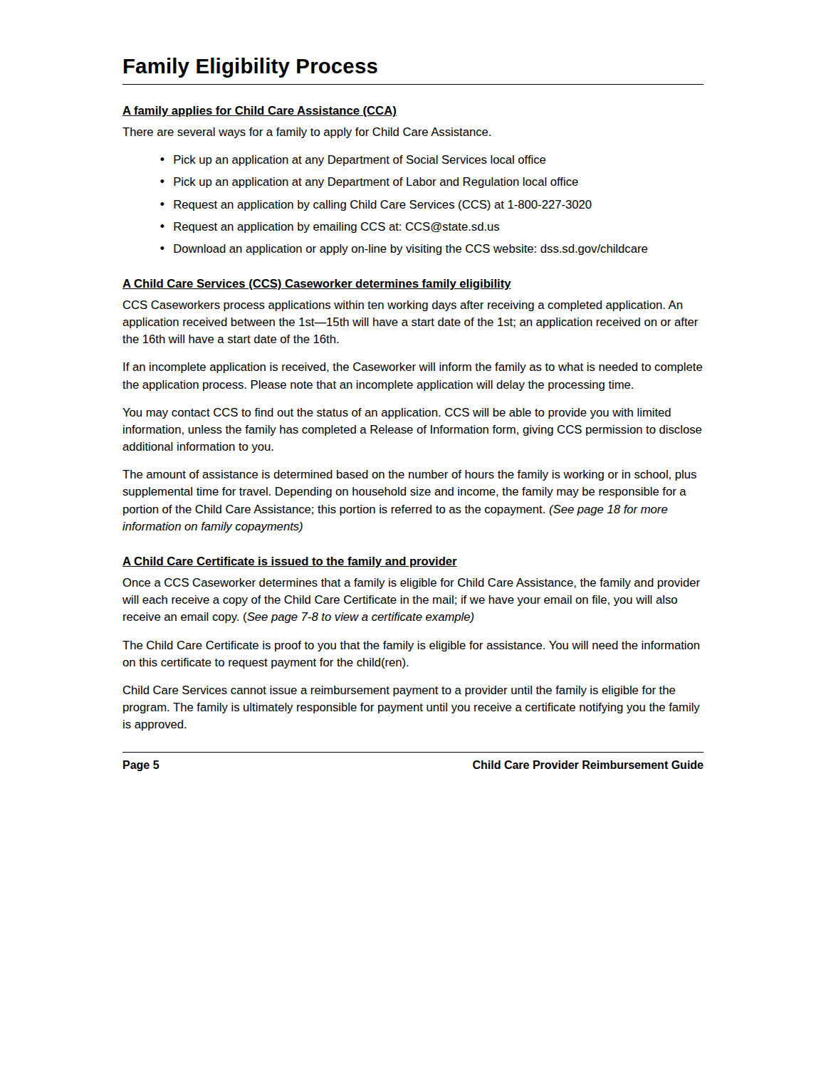Family Eligibility Process
A family applies for Child Care Assistance (CCA)
There are several ways for a family to apply for Child Care Assistance.
Pick up an application at any Department of Social Services local office
Pick up an application at any Department of Labor and Regulation local office
Request an application by calling Child Care Services (CCS) at 1-800-227-3020
Request an application by emailing CCS at: CCS@state.sd.us
Download an application or apply on-line by visiting the CCS website: dss.sd.gov/childcare
A Child Care Services (CCS) Caseworker determines family eligibility
CCS Caseworkers process applications within ten working days after receiving a completed application. An application received between the 1st—15th will have a start date of the 1st; an application received on or after the 16th will have a start date of the 16th.
If an incomplete application is received, the Caseworker will inform the family as to what is needed to complete the application process. Please note that an incomplete application will delay the processing time.
You may contact CCS to find out the status of an application. CCS will be able to provide you with limited information, unless the family has completed a Release of Information form, giving CCS permission to disclose additional information to you.
The amount of assistance is determined based on the number of hours the family is working or in school, plus supplemental time for travel. Depending on household size and income, the family may be responsible for a portion of the Child Care Assistance; this portion is referred to as the copayment. (See page 18 for more information on family copayments)
A Child Care Certificate is issued to the family and provider
Once a CCS Caseworker determines that a family is eligible for Child Care Assistance, the family and provider will each receive a copy of the Child Care Certificate in the mail; if we have your email on file, you will also receive an email copy. (See page 7-8 to view a certificate example)
The Child Care Certificate is proof to you that the family is eligible for assistance. You will need the information on this certificate to request payment for the child(ren).
Child Care Services cannot issue a reimbursement payment to a provider until the family is eligible for the program. The family is ultimately responsible for payment until you receive a certificate notifying you the family is approved.
Page 5 Child Care Provider Reimbursement Guide